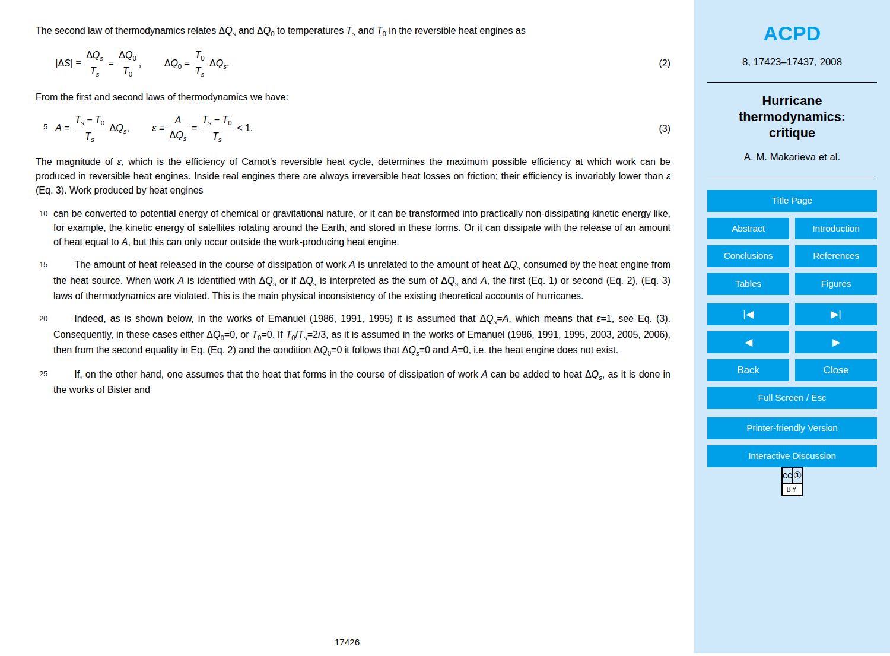The second law of thermodynamics relates ΔQs and ΔQ 0 to temperatures Ts and T 0 in the reversible heat engines as
|ΔS| ≡ ΔQs Ts = ΔQ 0 T 0, ΔQ 0 = T 0 Ts ΔQs. (2)
From the first and second laws of thermodynamics we have:
5
A = Ts − T 0 Ts ΔQs, ε ≡ AΔQs = Ts − T 0 Ts < 1. (3)
The magnitude of ε, which is the efficiency of Carnot's reversible heat cycle, determines the maximum possible efficiency at which work can be produced in reversible heat engines. Inside real engines there are always irreversible heat losses on friction; their efficiency is invariably lower than ε (Eq. 3). Work produced by heat engines
10
can be converted to potential energy of chemical or gravitational nature, or it can be transformed into practically non-dissipating kinetic energy like, for example, the kinetic energy of satellites rotating around the Earth, and stored in these forms. Or it can dissipate with the release of an amount of heat equal to A, but this can only occur outside the work-producing heat engine.
15
The amount of heat released in the course of dissipation of work A is unrelated to the amount of heat ΔQs consumed by the heat engine from the heat source. When work A is identified with ΔQs or if ΔQs is interpreted as the sum of ΔQs and A, the first (Eq. 1) or second (Eq. 2), (Eq. 3) laws of thermodynamics are violated. This is the main physical inconsistency of the existing theoretical accounts of hurricanes.
20
Indeed, as is shown below, in the works of Emanuel (1986, 1991, 1995) it is assumed that ΔQs=A, which means that ε=1, see Eq. (3). Consequently, in these cases either ΔQ 0=0, or T 0=0. If T 0/Ts=2/3, as it is assumed in the works of Emanuel (1986, 1991, 1995, 2003, 2005, 2006), then from the second equality in Eq. (Eq. 2) and the condition ΔQ 0=0 it follows that ΔQs=0 and A=0, i.e. the heat engine does not exist.
25
If, on the other hand, one assumes that the heat that forms in the course of dissipation of work A can be added to heat ΔQs, as it is done in the works of Bister and
17426
ACPD
8, 17423–17437, 2008
Hurricane
thermodynamics:
critique
A. M. Makarieva et al.
Title Page
Abstract Introduction
Conclusions References
Tables Figures
|◀ ▶|
◀ ▶
Back Close
Full Screen / Esc
Printer-friendly Version Interactive Discussion
cc
①
BY